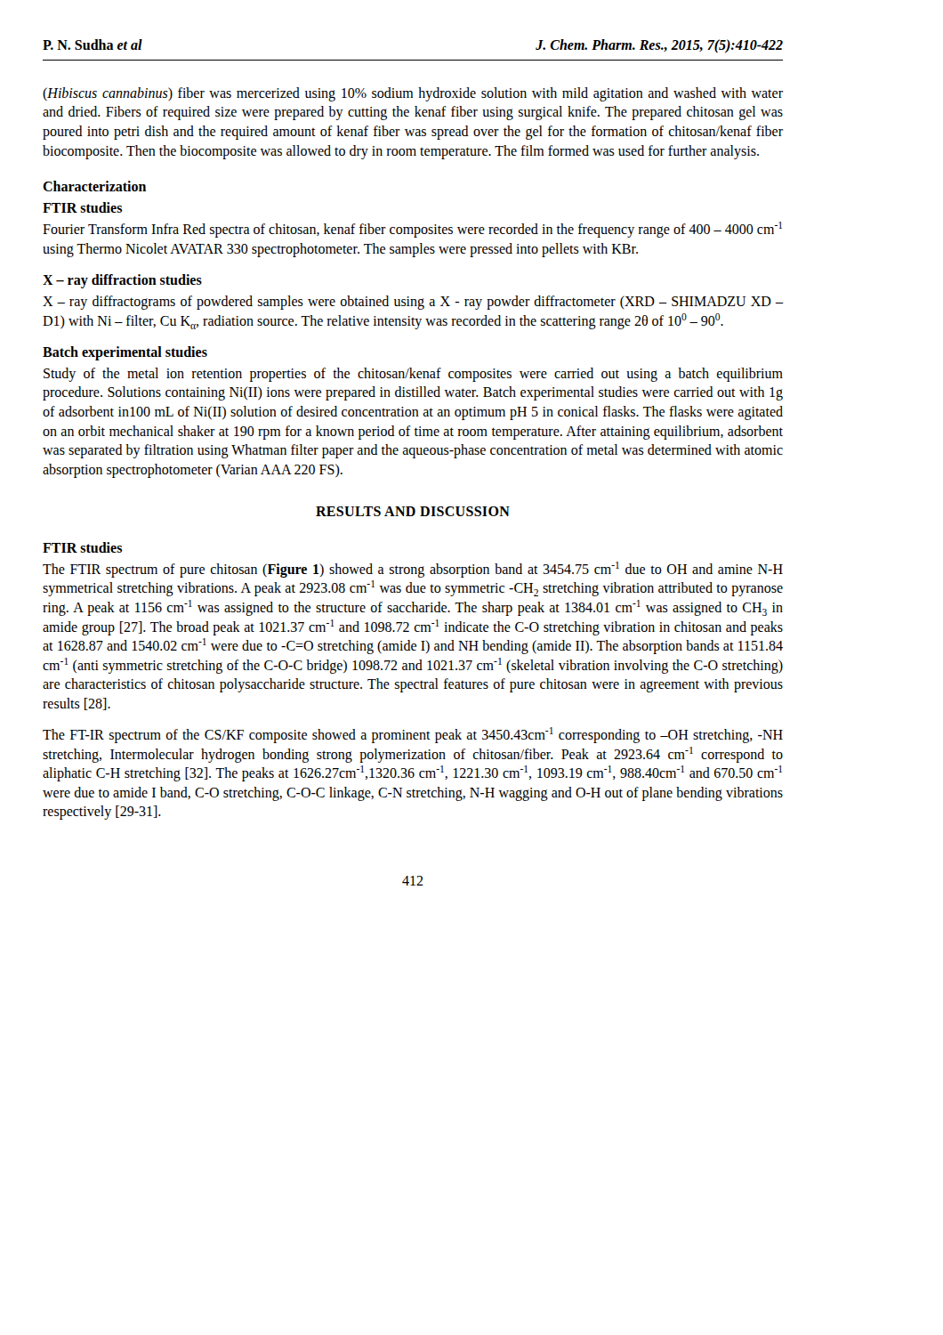P. N. Sudha et al J. Chem. Pharm. Res., 2015, 7(5):410-422
(Hibiscus cannabinus) fiber was mercerized using 10% sodium hydroxide solution with mild agitation and washed with water and dried. Fibers of required size were prepared by cutting the kenaf fiber using surgical knife. The prepared chitosan gel was poured into petri dish and the required amount of kenaf fiber was spread over the gel for the formation of chitosan/kenaf fiber biocomposite. Then the biocomposite was allowed to dry in room temperature. The film formed was used for further analysis.
Characterization
FTIR studies
Fourier Transform Infra Red spectra of chitosan, kenaf fiber composites were recorded in the frequency range of 400 – 4000 cm-1 using Thermo Nicolet AVATAR 330 spectrophotometer. The samples were pressed into pellets with KBr.
X – ray diffraction studies
X – ray diffractograms of powdered samples were obtained using a X - ray powder diffractometer (XRD – SHIMADZU XD – D1) with Ni – filter, Cu Kα, radiation source. The relative intensity was recorded in the scattering range 2θ of 100 – 900.
Batch experimental studies
Study of the metal ion retention properties of the chitosan/kenaf composites were carried out using a batch equilibrium procedure. Solutions containing Ni(II) ions were prepared in distilled water. Batch experimental studies were carried out with 1g of adsorbent in100 mL of Ni(II) solution of desired concentration at an optimum pH 5 in conical flasks. The flasks were agitated on an orbit mechanical shaker at 190 rpm for a known period of time at room temperature. After attaining equilibrium, adsorbent was separated by filtration using Whatman filter paper and the aqueous-phase concentration of metal was determined with atomic absorption spectrophotometer (Varian AAA 220 FS).
RESULTS AND DISCUSSION
FTIR studies
The FTIR spectrum of pure chitosan (Figure 1) showed a strong absorption band at 3454.75 cm-1 due to OH and amine N-H symmetrical stretching vibrations. A peak at 2923.08 cm-1 was due to symmetric -CH2 stretching vibration attributed to pyranose ring. A peak at 1156 cm-1 was assigned to the structure of saccharide. The sharp peak at 1384.01 cm-1 was assigned to CH3 in amide group [27]. The broad peak at 1021.37 cm-1 and 1098.72 cm-1 indicate the C-O stretching vibration in chitosan and peaks at 1628.87 and 1540.02 cm-1 were due to -C=O stretching (amide I) and NH bending (amide II). The absorption bands at 1151.84 cm-1 (anti symmetric stretching of the C-O-C bridge) 1098.72 and 1021.37 cm-1 (skeletal vibration involving the C-O stretching) are characteristics of chitosan polysaccharide structure. The spectral features of pure chitosan were in agreement with previous results [28].
The FT-IR spectrum of the CS/KF composite showed a prominent peak at 3450.43cm-1 corresponding to –OH stretching, -NH stretching, Intermolecular hydrogen bonding strong polymerization of chitosan/fiber. Peak at 2923.64 cm-1 correspond to aliphatic C-H stretching [32]. The peaks at 1626.27cm-1,1320.36 cm-1, 1221.30 cm-1, 1093.19 cm-1, 988.40cm-1 and 670.50 cm-1 were due to amide I band, C-O stretching, C-O-C linkage, C-N stretching, N-H wagging and O-H out of plane bending vibrations respectively [29-31].
412